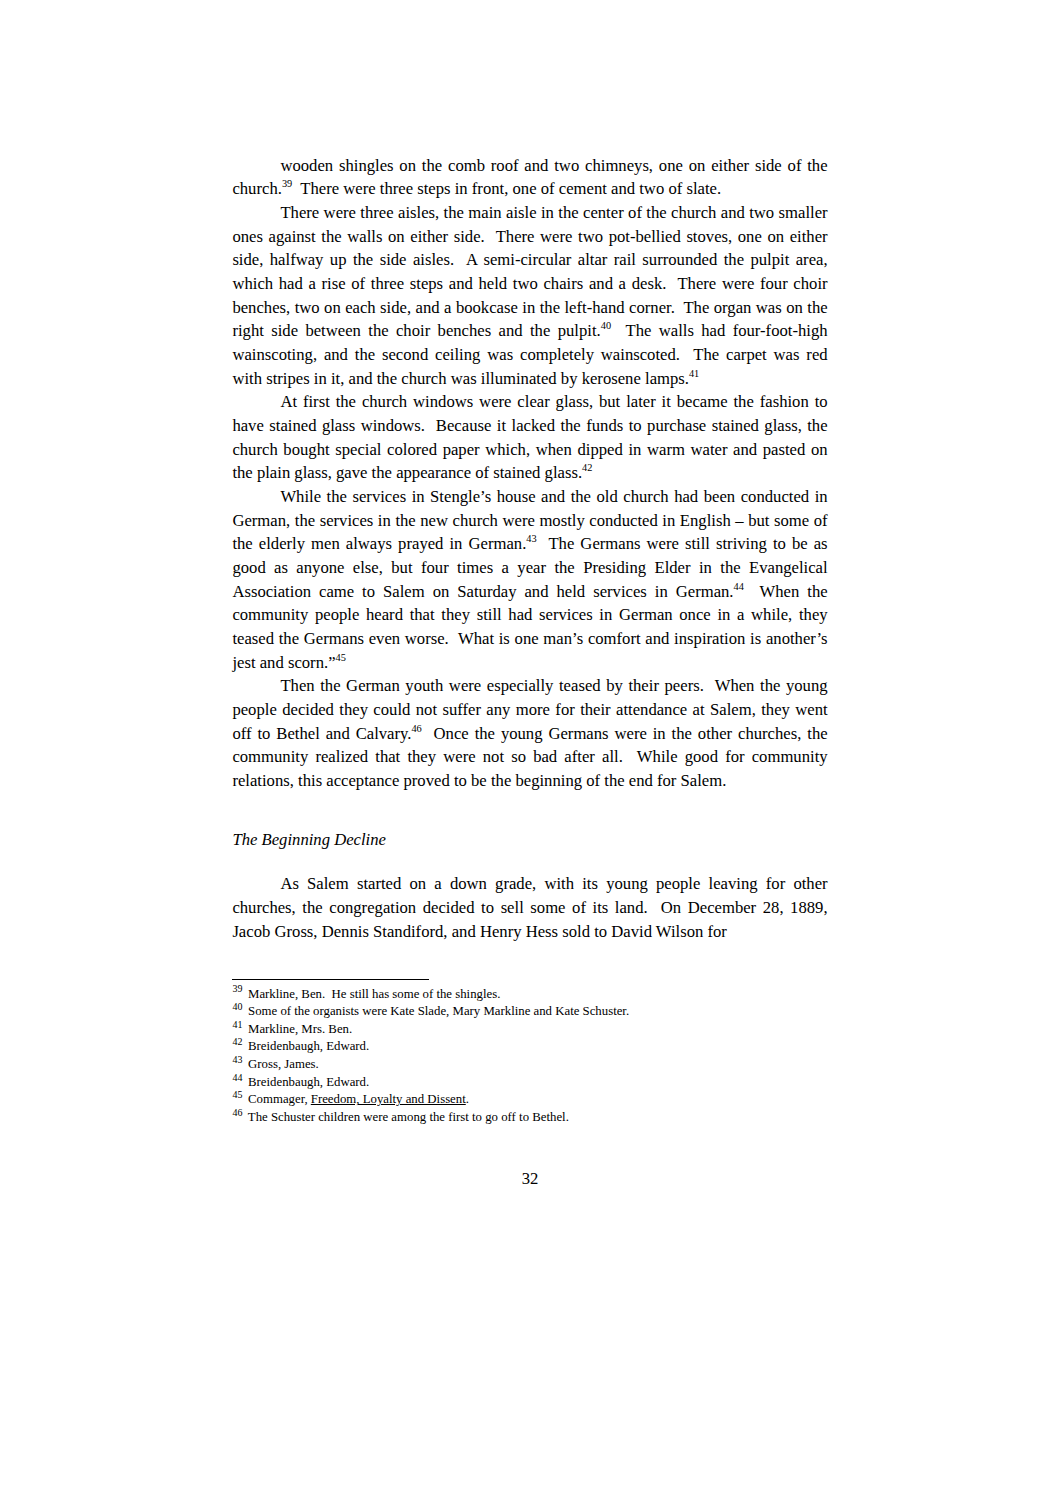wooden shingles on the comb roof and two chimneys, one on either side of the church.39 There were three steps in front, one of cement and two of slate.
There were three aisles, the main aisle in the center of the church and two smaller ones against the walls on either side. There were two pot-bellied stoves, one on either side, halfway up the side aisles. A semi-circular altar rail surrounded the pulpit area, which had a rise of three steps and held two chairs and a desk. There were four choir benches, two on each side, and a bookcase in the left-hand corner. The organ was on the right side between the choir benches and the pulpit.40 The walls had four-foot-high wainscoting, and the second ceiling was completely wainscoted. The carpet was red with stripes in it, and the church was illuminated by kerosene lamps.41
At first the church windows were clear glass, but later it became the fashion to have stained glass windows. Because it lacked the funds to purchase stained glass, the church bought special colored paper which, when dipped in warm water and pasted on the plain glass, gave the appearance of stained glass.42
While the services in Stengle’s house and the old church had been conducted in German, the services in the new church were mostly conducted in English – but some of the elderly men always prayed in German.43 The Germans were still striving to be as good as anyone else, but four times a year the Presiding Elder in the Evangelical Association came to Salem on Saturday and held services in German.44 When the community people heard that they still had services in German once in a while, they teased the Germans even worse. What is one man’s comfort and inspiration is another’s jest and scorn.”45
Then the German youth were especially teased by their peers. When the young people decided they could not suffer any more for their attendance at Salem, they went off to Bethel and Calvary.46 Once the young Germans were in the other churches, the community realized that they were not so bad after all. While good for community relations, this acceptance proved to be the beginning of the end for Salem.
The Beginning Decline
As Salem started on a down grade, with its young people leaving for other churches, the congregation decided to sell some of its land. On December 28, 1889, Jacob Gross, Dennis Standiford, and Henry Hess sold to David Wilson for
39 Markline, Ben. He still has some of the shingles.
40 Some of the organists were Kate Slade, Mary Markline and Kate Schuster.
41 Markline, Mrs. Ben.
42 Breidenbaugh, Edward.
43 Gross, James.
44 Breidenbaugh, Edward.
45 Commager, Freedom, Loyalty and Dissent.
46 The Schuster children were among the first to go off to Bethel.
32